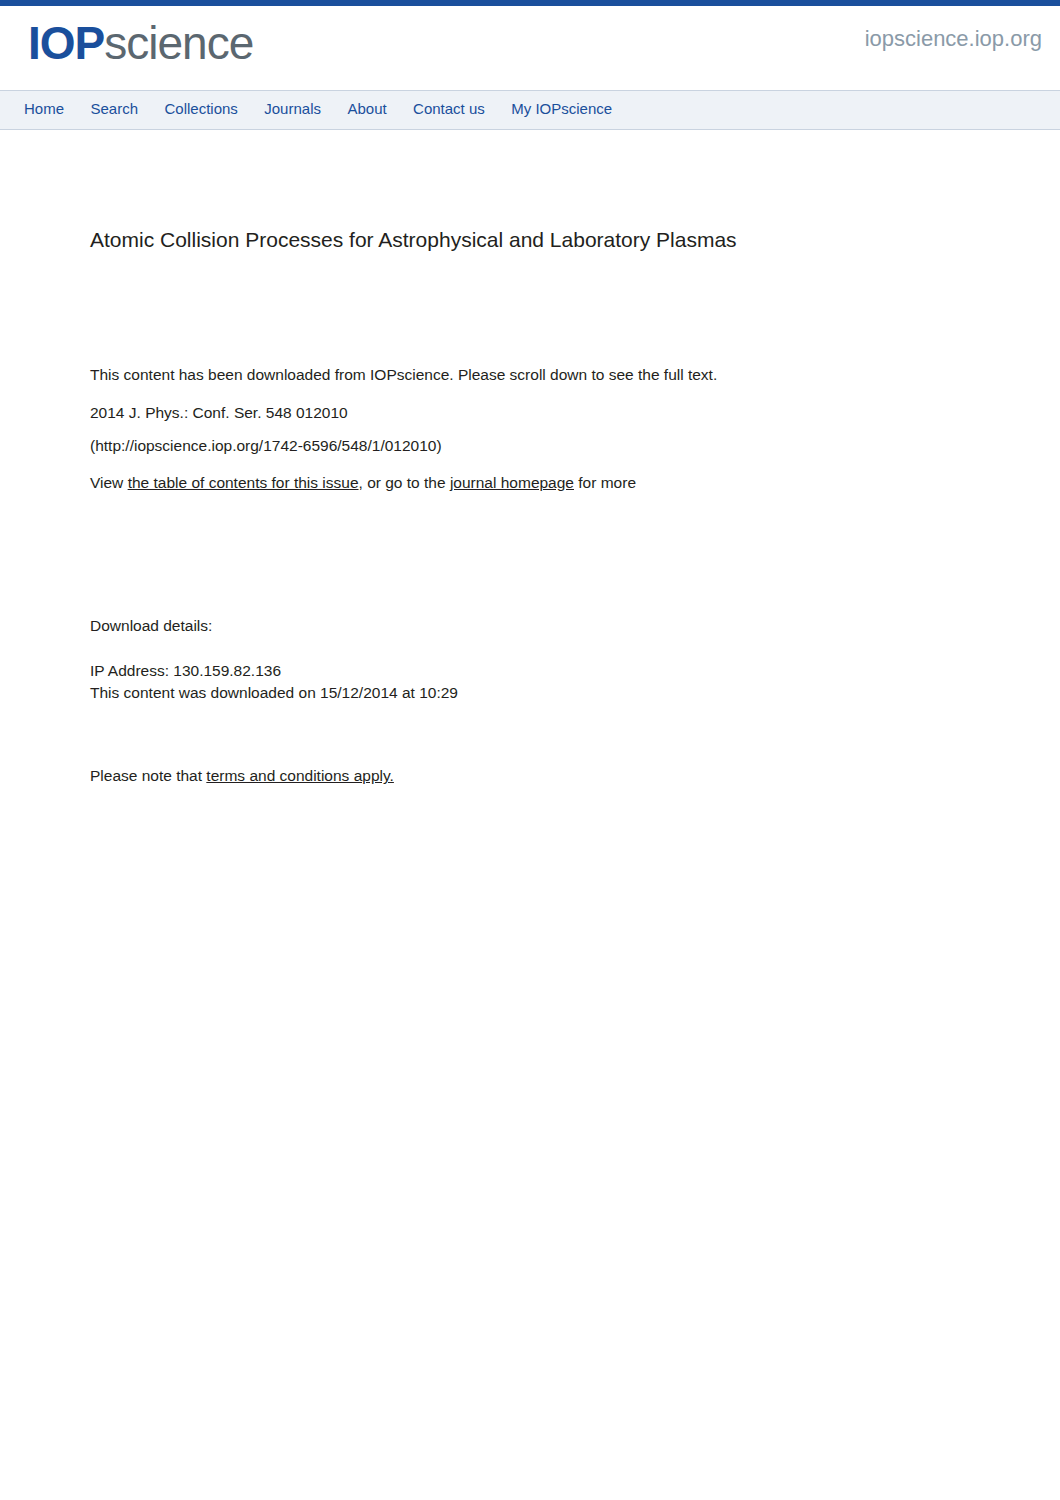IOP science
iopscience.iop.org
Home
Search
Collections
Journals
About
Contact us
My IOPscience
Atomic Collision Processes for Astrophysical and Laboratory Plasmas
This content has been downloaded from IOPscience. Please scroll down to see the full text.
2014 J. Phys.: Conf. Ser. 548 012010
(http://iopscience.iop.org/1742-6596/548/1/012010)
View the table of contents for this issue, or go to the journal homepage for more
Download details:
IP Address: 130.159.82.136
This content was downloaded on 15/12/2014 at 10:29
Please note that terms and conditions apply.